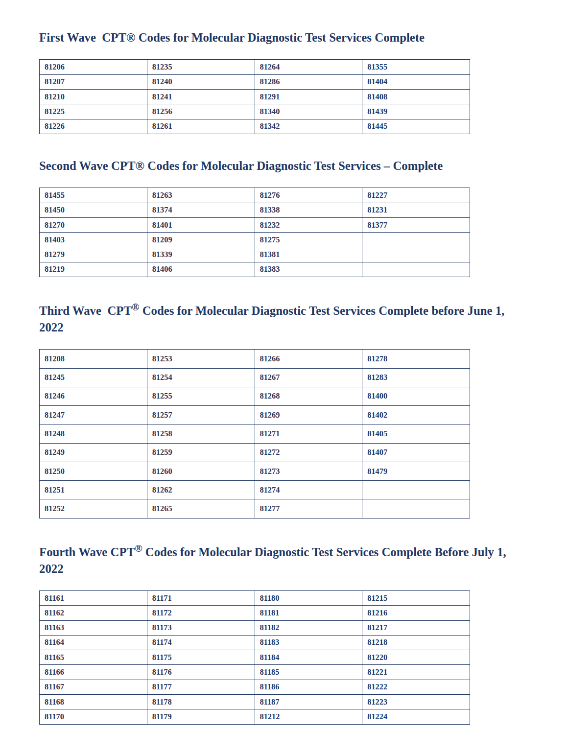First Wave CPT® Codes for Molecular Diagnostic Test Services Complete
| 81206 | 81235 | 81264 | 81355 |
| 81207 | 81240 | 81286 | 81404 |
| 81210 | 81241 | 81291 | 81408 |
| 81225 | 81256 | 81340 | 81439 |
| 81226 | 81261 | 81342 | 81445 |
Second Wave CPT® Codes for Molecular Diagnostic Test Services – Complete
| 81455 | 81263 | 81276 | 81227 |
| 81450 | 81374 | 81338 | 81231 |
| 81270 | 81401 | 81232 | 81377 |
| 81403 | 81209 | 81275 | |
| 81279 | 81339 | 81381 | |
| 81219 | 81406 | 81383 | |
Third Wave CPT® Codes for Molecular Diagnostic Test Services Complete before June 1, 2022
| 81208 | 81253 | 81266 | 81278 |
| 81245 | 81254 | 81267 | 81283 |
| 81246 | 81255 | 81268 | 81400 |
| 81247 | 81257 | 81269 | 81402 |
| 81248 | 81258 | 81271 | 81405 |
| 81249 | 81259 | 81272 | 81407 |
| 81250 | 81260 | 81273 | 81479 |
| 81251 | 81262 | 81274 | |
| 81252 | 81265 | 81277 | |
Fourth Wave CPT® Codes for Molecular Diagnostic Test Services Complete Before July 1, 2022
| 81161 | 81171 | 81180 | 81215 |
| 81162 | 81172 | 81181 | 81216 |
| 81163 | 81173 | 81182 | 81217 |
| 81164 | 81174 | 81183 | 81218 |
| 81165 | 81175 | 81184 | 81220 |
| 81166 | 81176 | 81185 | 81221 |
| 81167 | 81177 | 81186 | 81222 |
| 81168 | 81178 | 81187 | 81223 |
| 81170 | 81179 | 81212 | 81224 |